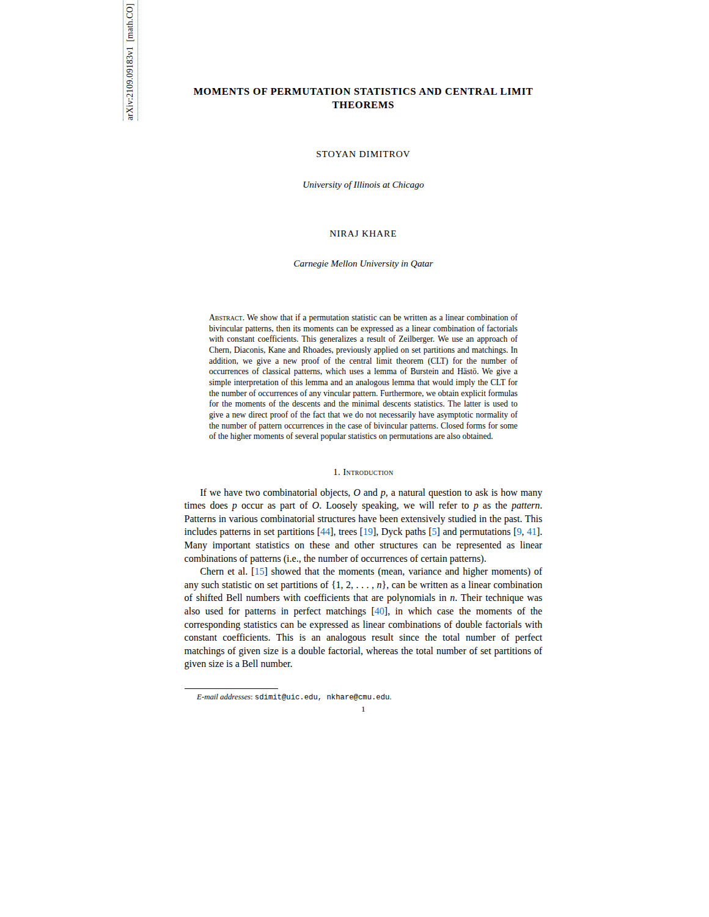arXiv:2109.09183v1 [math.CO] 19 Sep 2021
Moments of Permutation Statistics and Central Limit
Theorems
Stoyan Dimitrov
University of Illinois at Chicago
Niraj Khare
Carnegie Mellon University in Qatar
Abstract. We show that if a permutation statistic can be written as a linear combination of bivincular patterns, then its moments can be expressed as a linear combination of factorials with constant coefficients. This generalizes a result of Zeilberger. We use an approach of Chern, Diaconis, Kane and Rhoades, previously applied on set partitions and matchings. In addition, we give a new proof of the central limit theorem (CLT) for the number of occurrences of classical patterns, which uses a lemma of Burstein and Hästö. We give a simple interpretation of this lemma and an analogous lemma that would imply the CLT for the number of occurrences of any vincular pattern. Furthermore, we obtain explicit formulas for the moments of the descents and the minimal descents statistics. The latter is used to give a new direct proof of the fact that we do not necessarily have asymptotic normality of the number of pattern occurrences in the case of bivincular patterns. Closed forms for some of the higher moments of several popular statistics on permutations are also obtained.
1. Introduction
If we have two combinatorial objects, O and p, a natural question to ask is how many times does p occur as part of O. Loosely speaking, we will refer to p as the pattern. Patterns in various combinatorial structures have been extensively studied in the past. This includes patterns in set partitions [44], trees [19], Dyck paths [5] and permutations [9, 41]. Many important statistics on these and other structures can be represented as linear combinations of patterns (i.e., the number of occurrences of certain patterns).
Chern et al. [15] showed that the moments (mean, variance and higher moments) of any such statistic on set partitions of {1, 2, . . . , n}, can be written as a linear combination of shifted Bell numbers with coefficients that are polynomials in n. Their technique was also used for patterns in perfect matchings [40], in which case the moments of the corresponding statistics can be expressed as linear combinations of double factorials with constant coefficients. This is an analogous result since the total number of perfect matchings of given size is a double factorial, whereas the total number of set partitions of given size is a Bell number.
E-mail addresses: sdimit@uic.edu, nkhare@cmu.edu.
1